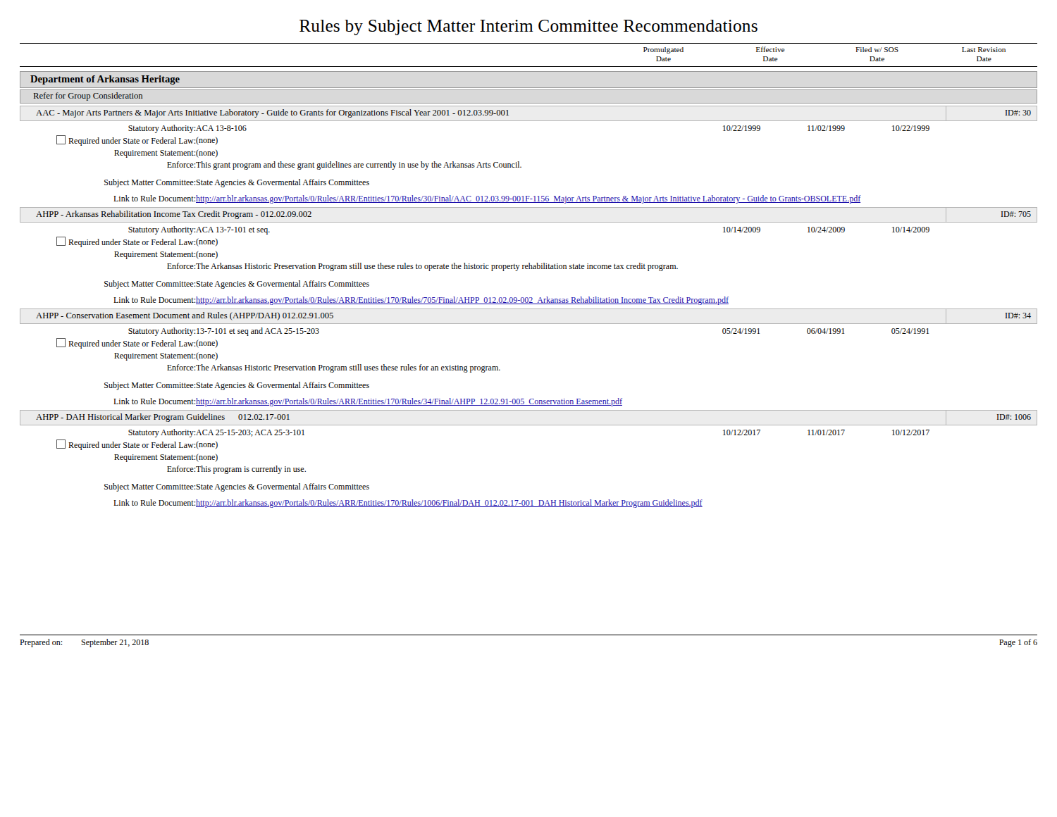Rules by Subject Matter Interim Committee Recommendations
| | Promulgated Date | Effective Date | Filed w/ SOS Date | Last Revision Date |
Department of Arkansas Heritage
Refer for Group Consideration
AAC - Major Arts Partners & Major Arts Initiative Laboratory - Guide to Grants for Organizations Fiscal Year 2001 - 012.03.99-001
ID#: 30
| Statutory Authority: | ACA 13-8-106 | 10/22/1999 | 11/02/1999 | 10/22/1999 | |
| Required under State or Federal Law: | (none) |
| Requirement Statement: | (none) |
| Enforce: | This grant program and these grant guidelines are currently in use by the Arkansas Arts Council. |
| Subject Matter Committee: | State Agencies & Govermental Affairs Committees |
| Link to Rule Document: | http://arr.blr.arkansas.gov/Portals/0/Rules/ARR/Entities/170/Rules/30/Final/AAC_012.03.99-001F-1156_Major Arts Partners & Major Arts Initiative Laboratory - Guide to Grants-OBSOLETE.pdf |
AHPP - Arkansas Rehabilitation Income Tax Credit Program - 012.02.09.002
ID#: 705
| Statutory Authority: | ACA 13-7-101 et seq. | 10/14/2009 | 10/24/2009 | 10/14/2009 | |
| Required under State or Federal Law: | (none) |
| Requirement Statement: | (none) |
| Enforce: | The Arkansas Historic Preservation Program still use these rules to operate the historic property rehabilitation state income tax credit program. |
| Subject Matter Committee: | State Agencies & Govermental Affairs Committees |
| Link to Rule Document: | http://arr.blr.arkansas.gov/Portals/0/Rules/ARR/Entities/170/Rules/705/Final/AHPP_012.02.09-002_Arkansas Rehabilitation Income Tax Credit Program.pdf |
AHPP - Conservation Easement Document and Rules (AHPP/DAH) 012.02.91.005
ID#: 34
| Statutory Authority: | 13-7-101 et seq and ACA 25-15-203 | 05/24/1991 | 06/04/1991 | 05/24/1991 | |
| Required under State or Federal Law: | (none) |
| Requirement Statement: | (none) |
| Enforce: | The Arkansas Historic Preservation Program still uses these rules for an existing program. |
| Subject Matter Committee: | State Agencies & Govermental Affairs Committees |
| Link to Rule Document: | http://arr.blr.arkansas.gov/Portals/0/Rules/ARR/Entities/170/Rules/34/Final/AHPP_12.02.91-005_Conservation Easement.pdf |
AHPP - DAH Historical Marker Program Guidelines 012.02.17-001
ID#: 1006
| Statutory Authority: | ACA 25-15-203; ACA 25-3-101 | 10/12/2017 | 11/01/2017 | 10/12/2017 | |
| Required under State or Federal Law: | (none) |
| Requirement Statement: | (none) |
| Enforce: | This program is currently in use. |
| Subject Matter Committee: | State Agencies & Govermental Affairs Committees |
| Link to Rule Document: | http://arr.blr.arkansas.gov/Portals/0/Rules/ARR/Entities/170/Rules/1006/Final/DAH_012.02.17-001_DAH Historical Marker Program Guidelines.pdf |
Prepared on:September 21, 2018
Page 1 of 6